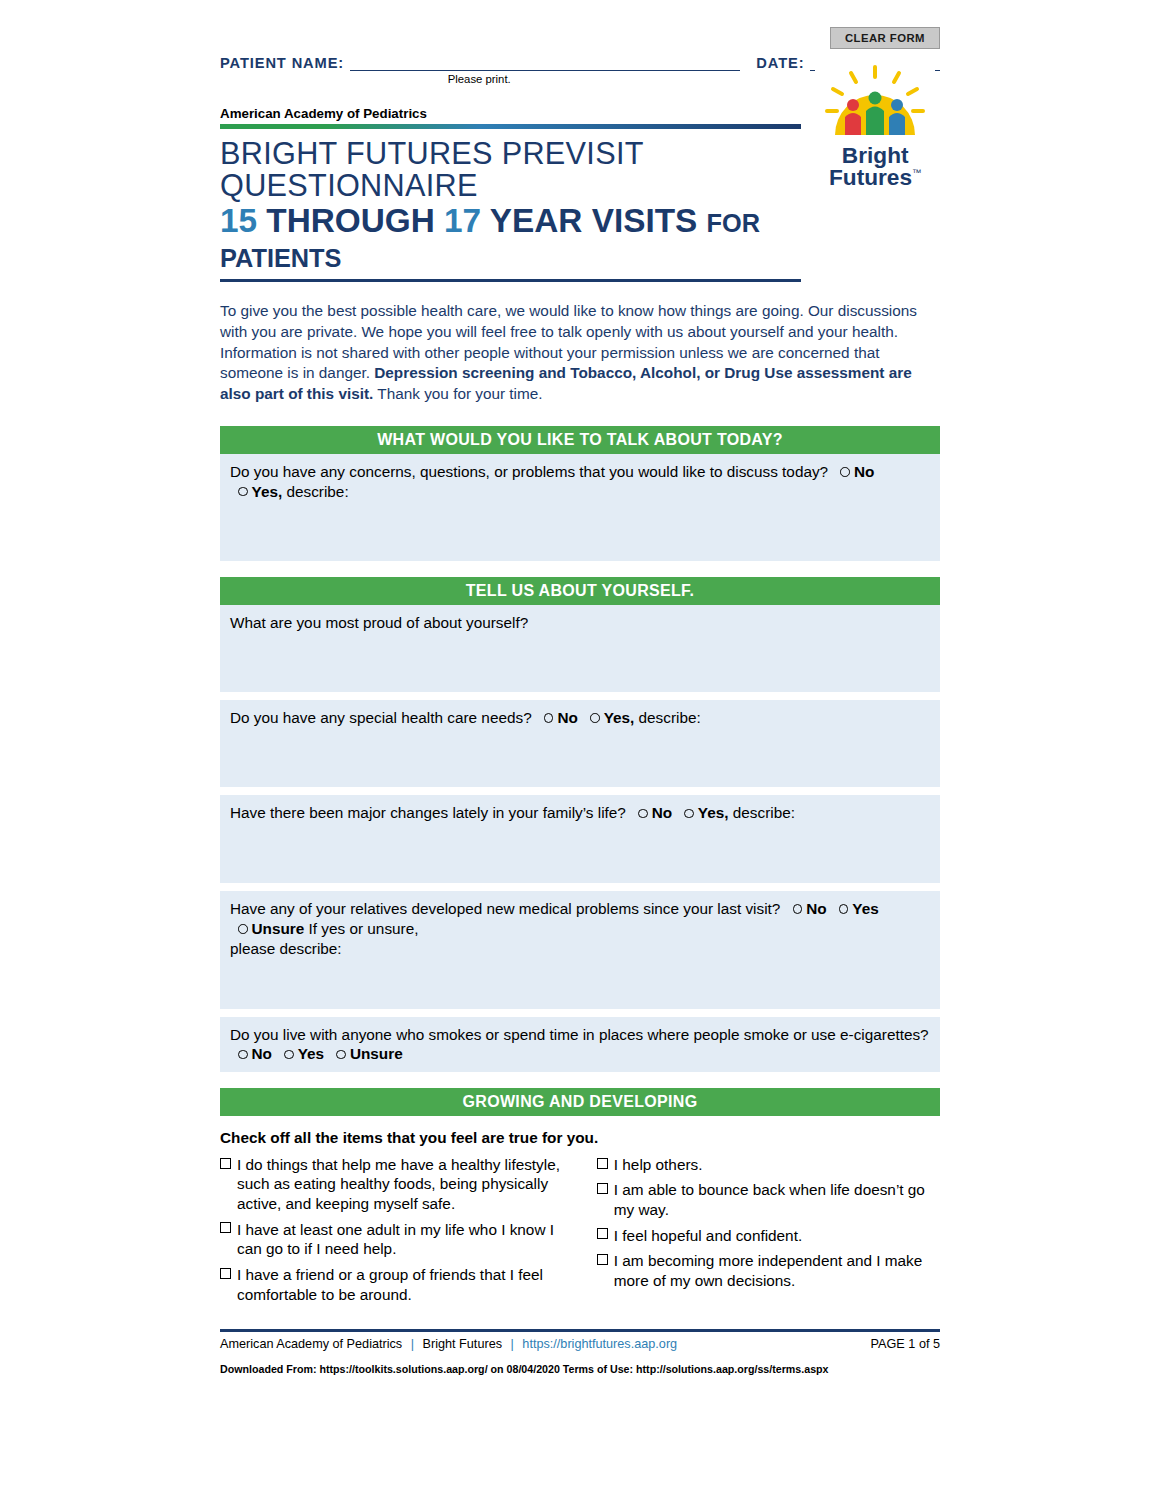CLEAR FORM
PATIENT NAME: DATE:
Please print.
Bright
Futures™
American Academy of Pediatrics
BRIGHT FUTURES PREVISIT QUESTIONNAIRE
15 THROUGH 17 YEAR VISITS FOR PATIENTS
To give you the best possible health care, we would like to know how things are going. Our discussions with you are private. We hope you will feel free to talk openly with us about yourself and your health. Information is not shared with other people without your permission unless we are concerned that someone is in danger. Depression screening and Tobacco, Alcohol, or Drug Use assessment are also part of this visit. Thank you for your time.
WHAT WOULD YOU LIKE TO TALK ABOUT TODAY?
Do you have any concerns, questions, or problems that you would like to discuss today? No Yes, describe:
TELL US ABOUT YOURSELF.
What are you most proud of about yourself?
Do you have any special health care needs? No Yes, describe:
Have there been major changes lately in your family’s life? No Yes, describe:
Have any of your relatives developed new medical problems since your last visit? No Yes Unsure If yes or unsure,
please describe:
Do you live with anyone who smokes or spend time in places where people smoke or use e-cigarettes? No Yes Unsure
GROWING AND DEVELOPING
Check off all the items that you feel are true for you.
I do things that help me have a healthy lifestyle, such as eating healthy foods, being physically active, and keeping myself safe.
I have at least one adult in my life who I know I can go to if I need help.
I have a friend or a group of friends that I feel comfortable to be around.
I help others.
I am able to bounce back when life doesn’t go my way.
I feel hopeful and confident.
I am becoming more independent and I make more of my own decisions.
American Academy of Pediatrics | Bright Futures | https://brightfutures.aap.org
PAGE 1 of 5
Downloaded From: https://toolkits.solutions.aap.org/ on 08/04/2020 Terms of Use: http://solutions.aap.org/ss/terms.aspx